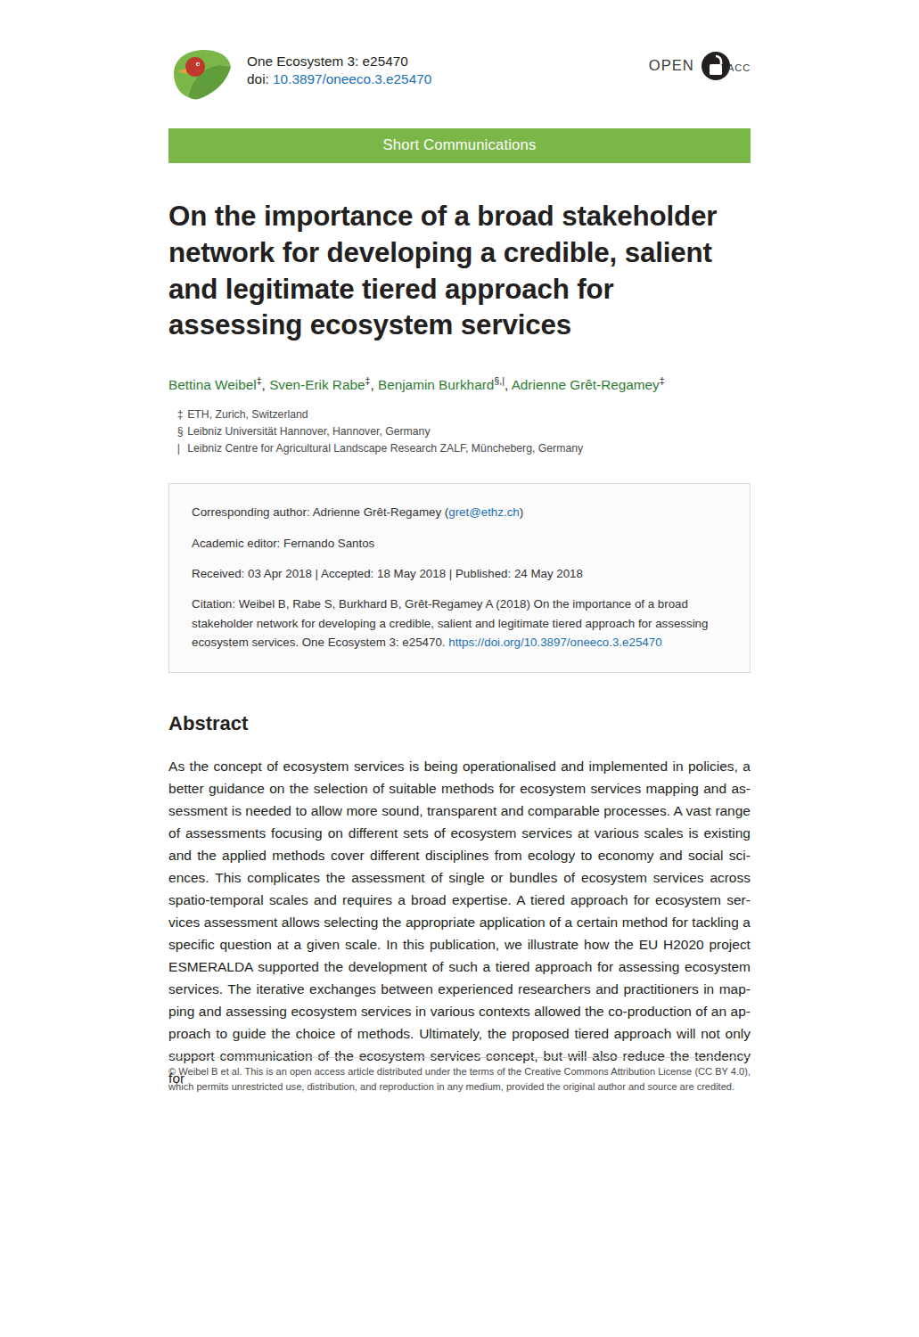One Ecosystem 3: e25470
doi: 10.3897/oneeco.3.e25470
OPEN ACCESS
Short Communications
On the importance of a broad stakeholder network for developing a credible, salient and legitimate tiered approach for assessing ecosystem services
Bettina Weibel‡, Sven-Erik Rabe‡, Benjamin Burkhard§,|, Adrienne Grêt-Regamey‡
‡ETH, Zurich, Switzerland
§Leibniz Universität Hannover, Hannover, Germany
|Leibniz Centre for Agricultural Landscape Research ZALF, Müncheberg, Germany
Corresponding author: Adrienne Grêt-Regamey (gret@ethz.ch)
Academic editor: Fernando Santos
Received: 03 Apr 2018 | Accepted: 18 May 2018 | Published: 24 May 2018
Citation: Weibel B, Rabe S, Burkhard B, Grêt-Regamey A (2018) On the importance of a broad stakeholder network for developing a credible, salient and legitimate tiered approach for assessing ecosystem services. One Ecosystem 3: e25470. https://doi.org/10.3897/oneeco.3.e25470
Abstract
As the concept of ecosystem services is being operationalised and implemented in policies, a better guidance on the selection of suitable methods for ecosystem services mapping and assessment is needed to allow more sound, transparent and comparable processes. A vast range of assessments focusing on different sets of ecosystem services at various scales is existing and the applied methods cover different disciplines from ecology to economy and social sciences. This complicates the assessment of single or bundles of ecosystem services across spatio-temporal scales and requires a broad expertise. A tiered approach for ecosystem services assessment allows selecting the appropriate application of a certain method for tackling a specific question at a given scale. In this publication, we illustrate how the EU H2020 project ESMERALDA supported the development of such a tiered approach for assessing ecosystem services. The iterative exchanges between experienced researchers and practitioners in mapping and assessing ecosystem services in various contexts allowed the co-production of an approach to guide the choice of methods. Ultimately, the proposed tiered approach will not only support communication of the ecosystem services concept, but will also reduce the tendency for
© Weibel B et al. This is an open access article distributed under the terms of the Creative Commons Attribution License (CC BY 4.0), which permits unrestricted use, distribution, and reproduction in any medium, provided the original author and source are credited.